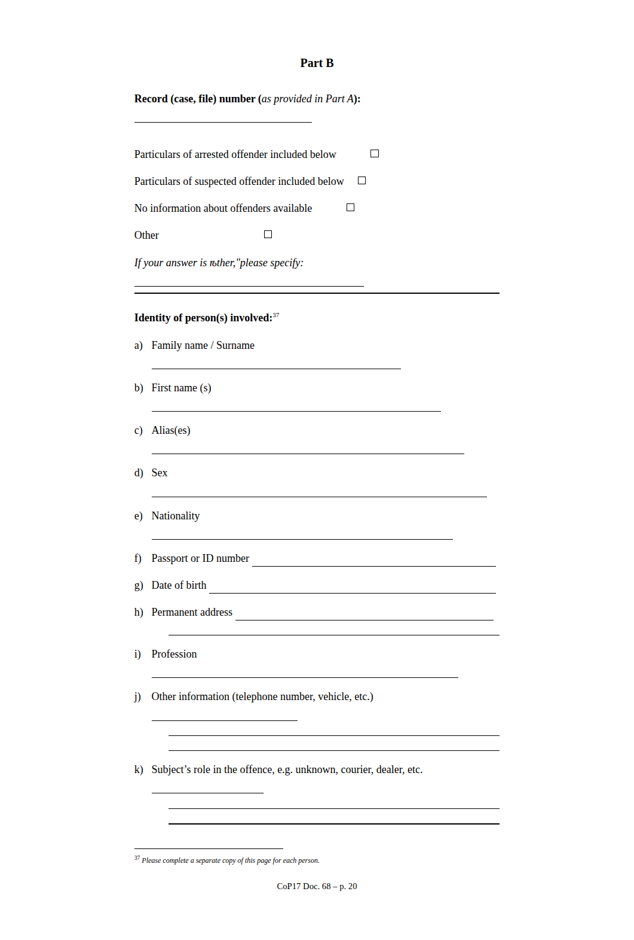Part B
Record (case, file) number (as provided in Part A):
Particulars of arrested offender included below
Particulars of suspected offender included below
No information about offenders available
Other
If your answer is ѣther,"please specify:
Identity of person(s) involved:37
a) Family name / Surname
b) First name (s)
c) Alias(es)
d) Sex
e) Nationality
f) Passport or ID number
g) Date of birth
h) Permanent address
i) Profession
j) Other information (telephone number, vehicle, etc.)
k) Subject’s role in the offence, e.g. unknown, courier, dealer, etc.
37 Please complete a separate copy of this page for each person.
CoP17 Doc. 68 – p. 20